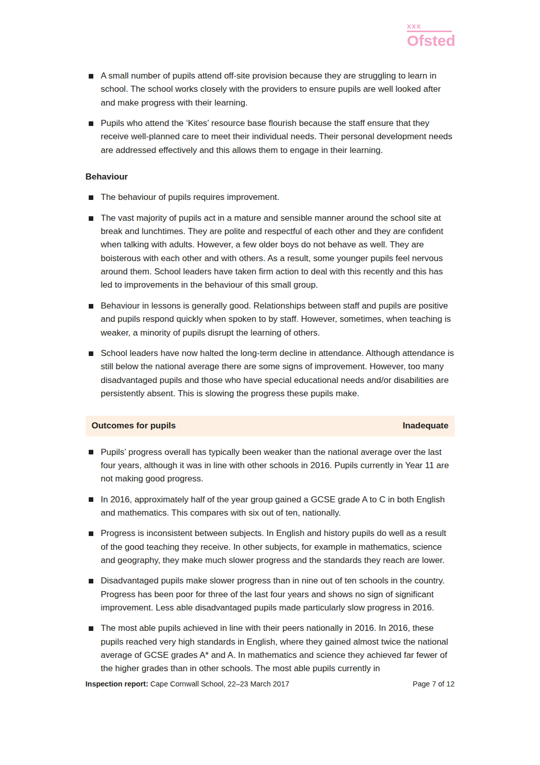xxx Ofsted
A small number of pupils attend off-site provision because they are struggling to learn in school. The school works closely with the providers to ensure pupils are well looked after and make progress with their learning.
Pupils who attend the ‘Kites’ resource base flourish because the staff ensure that they receive well-planned care to meet their individual needs. Their personal development needs are addressed effectively and this allows them to engage in their learning.
Behaviour
The behaviour of pupils requires improvement.
The vast majority of pupils act in a mature and sensible manner around the school site at break and lunchtimes. They are polite and respectful of each other and they are confident when talking with adults. However, a few older boys do not behave as well. They are boisterous with each other and with others. As a result, some younger pupils feel nervous around them. School leaders have taken firm action to deal with this recently and this has led to improvements in the behaviour of this small group.
Behaviour in lessons is generally good. Relationships between staff and pupils are positive and pupils respond quickly when spoken to by staff. However, sometimes, when teaching is weaker, a minority of pupils disrupt the learning of others.
School leaders have now halted the long-term decline in attendance. Although attendance is still below the national average there are some signs of improvement. However, too many disadvantaged pupils and those who have special educational needs and/or disabilities are persistently absent. This is slowing the progress these pupils make.
Outcomes for pupils Inadequate
Pupils’ progress overall has typically been weaker than the national average over the last four years, although it was in line with other schools in 2016. Pupils currently in Year 11 are not making good progress.
In 2016, approximately half of the year group gained a GCSE grade A to C in both English and mathematics. This compares with six out of ten, nationally.
Progress is inconsistent between subjects. In English and history pupils do well as a result of the good teaching they receive. In other subjects, for example in mathematics, science and geography, they make much slower progress and the standards they reach are lower.
Disadvantaged pupils make slower progress than in nine out of ten schools in the country. Progress has been poor for three of the last four years and shows no sign of significant improvement. Less able disadvantaged pupils made particularly slow progress in 2016.
The most able pupils achieved in line with their peers nationally in 2016. In 2016, these pupils reached very high standards in English, where they gained almost twice the national average of GCSE grades A* and A. In mathematics and science they achieved far fewer of the higher grades than in other schools. The most able pupils currently in
Inspection report: Cape Cornwall School, 22–23 March 2017 Page 7 of 12